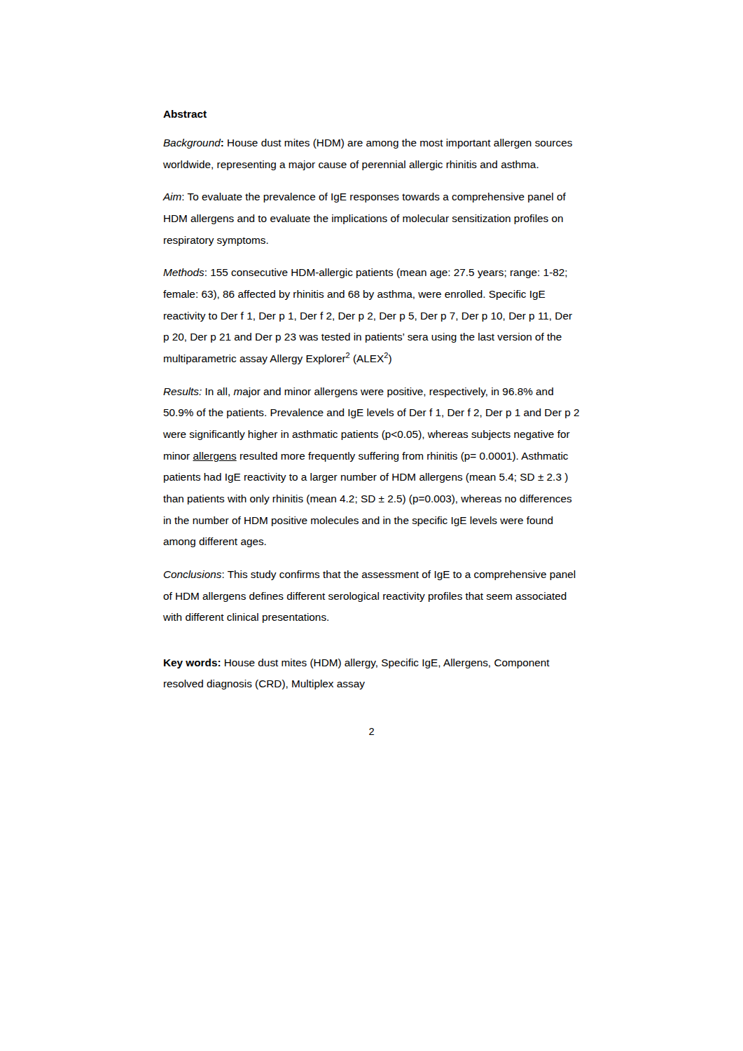Abstract
Background: House dust mites (HDM) are among the most important allergen sources worldwide, representing a major cause of perennial allergic rhinitis and asthma.
Aim: To evaluate the prevalence of IgE responses towards a comprehensive panel of HDM allergens and to evaluate the implications of molecular sensitization profiles on respiratory symptoms.
Methods: 155 consecutive HDM-allergic patients (mean age: 27.5 years; range: 1-82; female: 63), 86 affected by rhinitis and 68 by asthma, were enrolled. Specific IgE reactivity to Der f 1, Der p 1, Der f 2, Der p 2, Der p 5, Der p 7, Der p 10, Der p 11, Der p 20, Der p 21 and Der p 23 was tested in patients’ sera using the last version of the multiparametric assay Allergy Explorer2 (ALEX2)
Results: In all, major and minor allergens were positive, respectively, in 96.8% and 50.9% of the patients. Prevalence and IgE levels of Der f 1, Der f 2, Der p 1 and Der p 2 were significantly higher in asthmatic patients (p<0.05), whereas subjects negative for minor allergens resulted more frequently suffering from rhinitis (p= 0.0001). Asthmatic patients had IgE reactivity to a larger number of HDM allergens (mean 5.4; SD ± 2.3 ) than patients with only rhinitis (mean 4.2; SD ± 2.5) (p=0.003), whereas no differences in the number of HDM positive molecules and in the specific IgE levels were found among different ages.
Conclusions: This study confirms that the assessment of IgE to a comprehensive panel of HDM allergens defines different serological reactivity profiles that seem associated with different clinical presentations.
Key words: House dust mites (HDM) allergy, Specific IgE, Allergens, Component resolved diagnosis (CRD), Multiplex assay
2